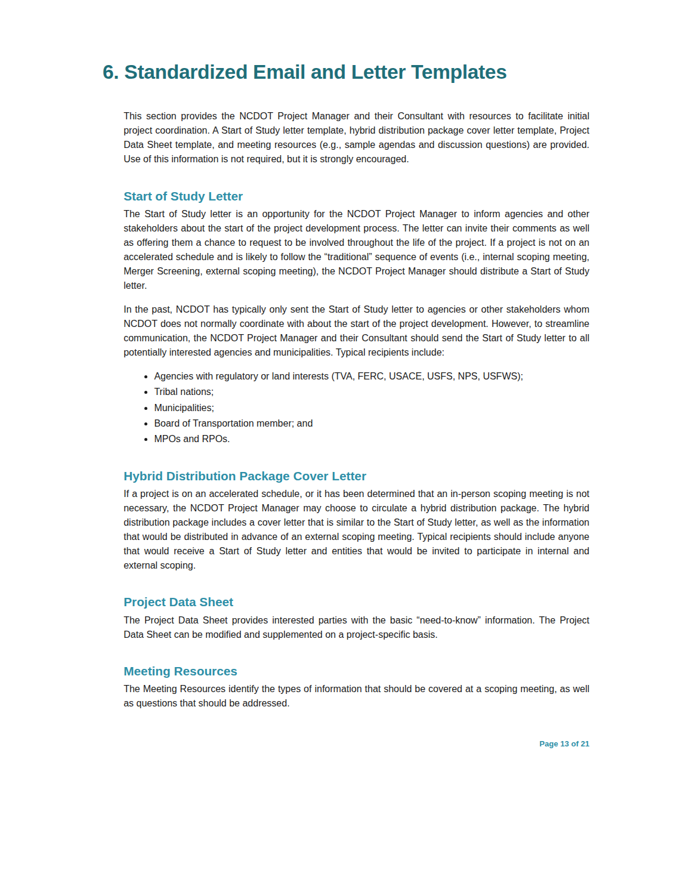6. Standardized Email and Letter Templates
This section provides the NCDOT Project Manager and their Consultant with resources to facilitate initial project coordination. A Start of Study letter template, hybrid distribution package cover letter template, Project Data Sheet template, and meeting resources (e.g., sample agendas and discussion questions) are provided. Use of this information is not required, but it is strongly encouraged.
Start of Study Letter
The Start of Study letter is an opportunity for the NCDOT Project Manager to inform agencies and other stakeholders about the start of the project development process. The letter can invite their comments as well as offering them a chance to request to be involved throughout the life of the project. If a project is not on an accelerated schedule and is likely to follow the “traditional” sequence of events (i.e., internal scoping meeting, Merger Screening, external scoping meeting), the NCDOT Project Manager should distribute a Start of Study letter.
In the past, NCDOT has typically only sent the Start of Study letter to agencies or other stakeholders whom NCDOT does not normally coordinate with about the start of the project development. However, to streamline communication, the NCDOT Project Manager and their Consultant should send the Start of Study letter to all potentially interested agencies and municipalities. Typical recipients include:
Agencies with regulatory or land interests (TVA, FERC, USACE, USFS, NPS, USFWS);
Tribal nations;
Municipalities;
Board of Transportation member; and
MPOs and RPOs.
Hybrid Distribution Package Cover Letter
If a project is on an accelerated schedule, or it has been determined that an in-person scoping meeting is not necessary, the NCDOT Project Manager may choose to circulate a hybrid distribution package. The hybrid distribution package includes a cover letter that is similar to the Start of Study letter, as well as the information that would be distributed in advance of an external scoping meeting. Typical recipients should include anyone that would receive a Start of Study letter and entities that would be invited to participate in internal and external scoping.
Project Data Sheet
The Project Data Sheet provides interested parties with the basic “need-to-know” information. The Project Data Sheet can be modified and supplemented on a project-specific basis.
Meeting Resources
The Meeting Resources identify the types of information that should be covered at a scoping meeting, as well as questions that should be addressed.
Page 13 of 21